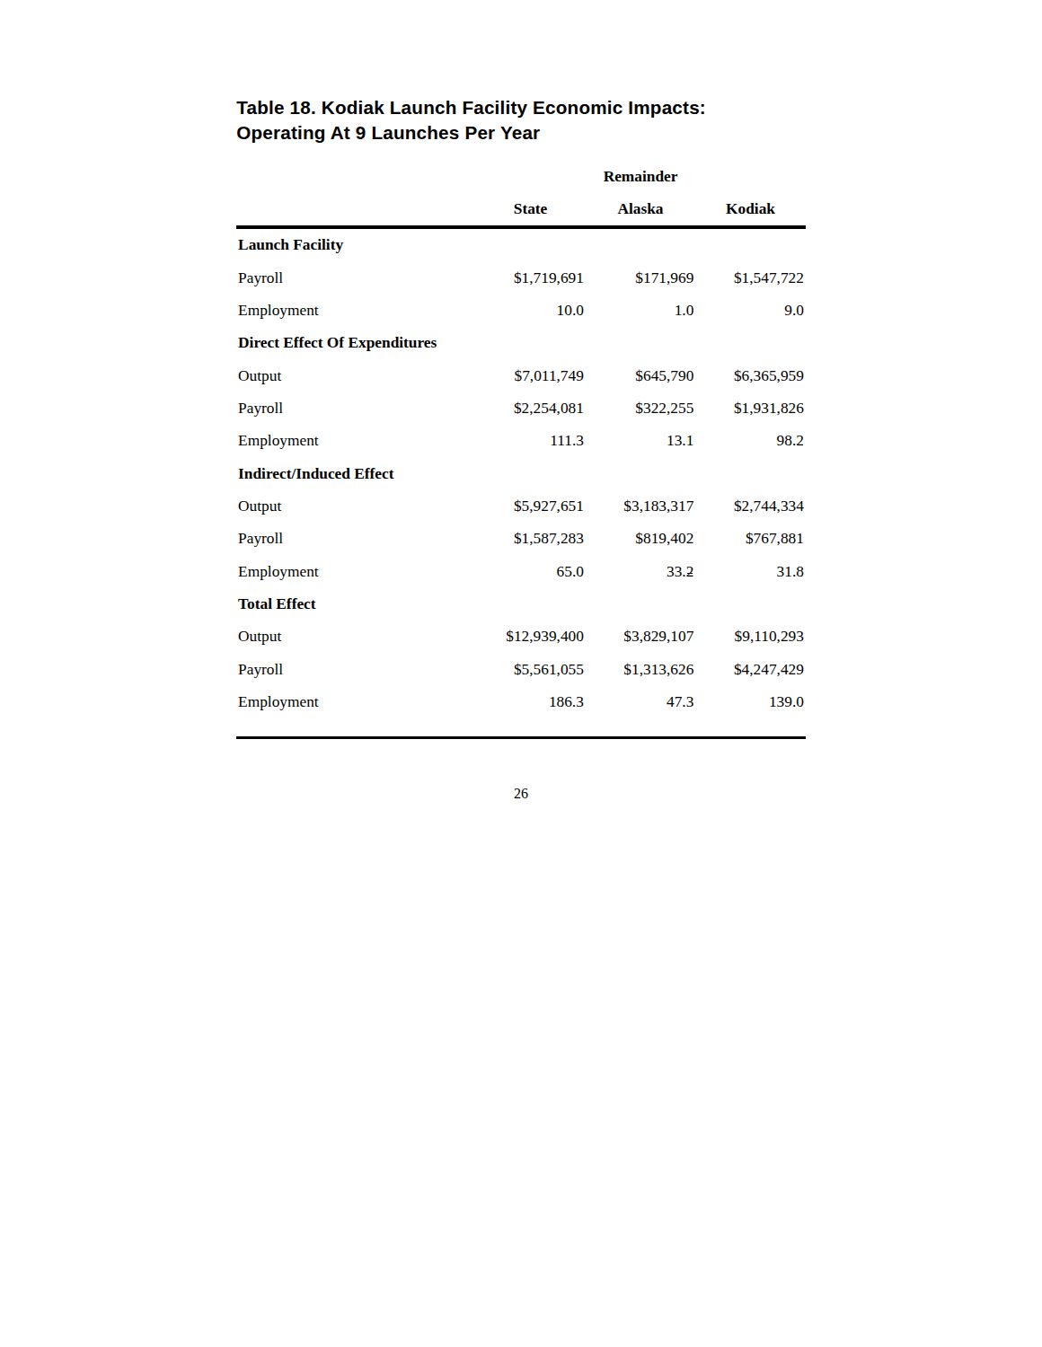Table 18. Kodiak Launch Facility Economic Impacts:
Operating At 9 Launches Per Year
| | | Remainder | |
| --- | --- | --- | --- |
| | State | Alaska | Kodiak |
| Launch Facility | | | |
| Payroll | $1,719,691 | $171,969 | $1,547,722 |
| Employment | 10.0 | 1.0 | 9.0 |
| Direct Effect Of Expenditures | | | |
| Output | $7,011,749 | $645,790 | $6,365,959 |
| Payroll | $2,254,081 | $322,255 | $1,931,826 |
| Employment | 111.3 | 13.1 | 98.2 |
| Indirect/Induced Effect | | | |
| Output | $5,927,651 | $3,183,317 | $2,744,334 |
| Payroll | $1,587,283 | $819,402 | $767,881 |
| Employment | 65.0 | 33.2 | 31.8 |
| Total Effect | | | |
| Output | $12,939,400 | $3,829,107 | $9,110,293 |
| Payroll | $5,561,055 | $1,313,626 | $4,247,429 |
| Employment | 186.3 | 47.3 | 139.0 |
26